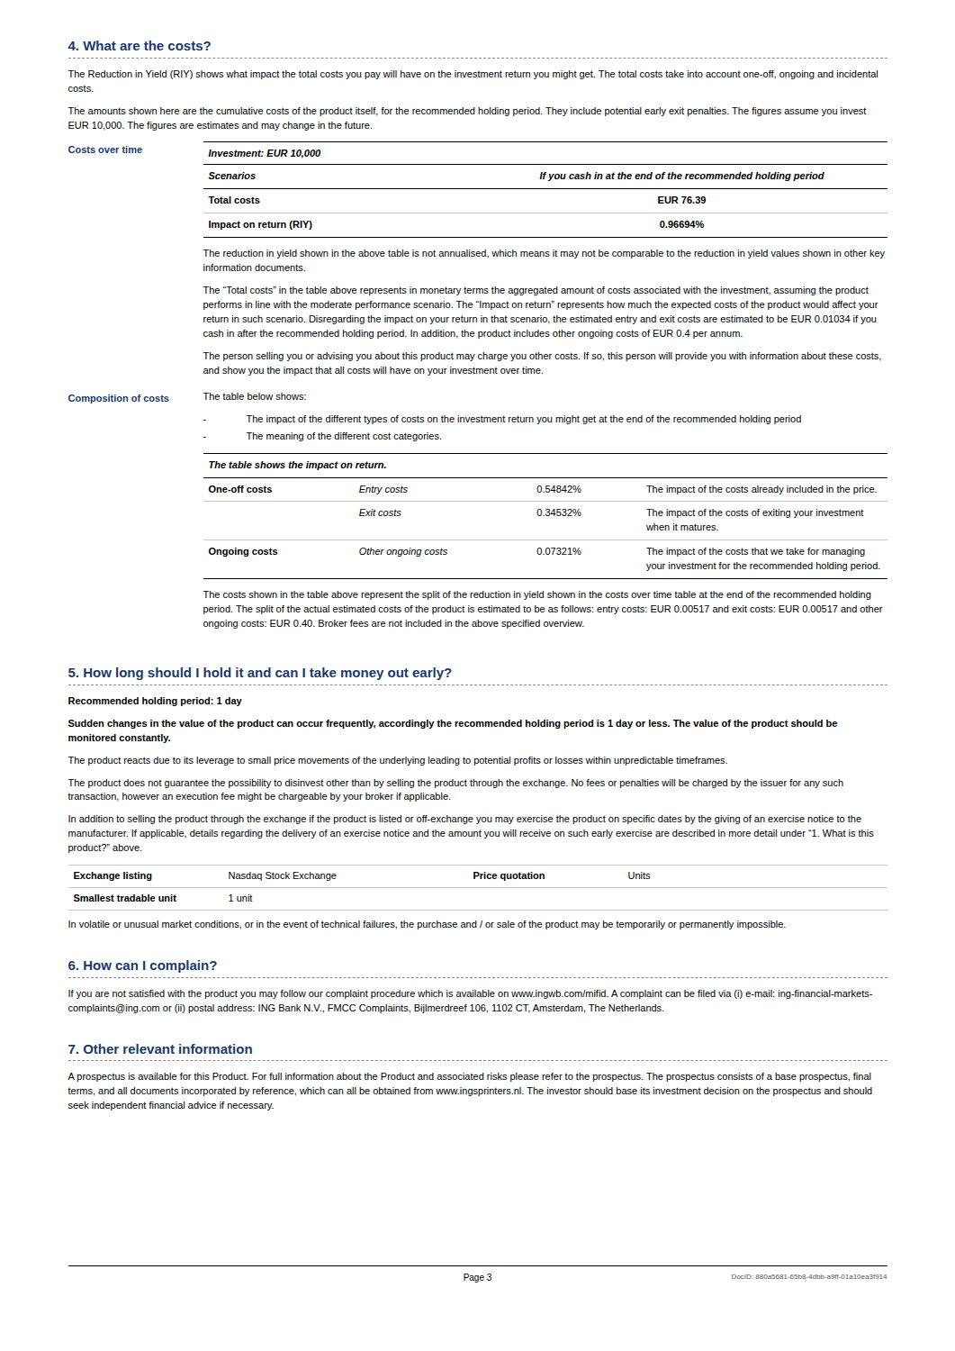4. What are the costs?
The Reduction in Yield (RIY) shows what impact the total costs you pay will have on the investment return you might get. The total costs take into account one-off, ongoing and incidental costs.
The amounts shown here are the cumulative costs of the product itself, for the recommended holding period. They include potential early exit penalties. The figures assume you invest EUR 10,000. The figures are estimates and may change in the future.
Costs over time
| Investment: EUR 10,000 |
| Scenarios | If you cash in at the end of the recommended holding period |
| Total costs | EUR 76.39 |
| Impact on return (RIY) | 0.96694% |
The reduction in yield shown in the above table is not annualised, which means it may not be comparable to the reduction in yield values shown in other key information documents.
The “Total costs” in the table above represents in monetary terms the aggregated amount of costs associated with the investment, assuming the product performs in line with the moderate performance scenario. The “Impact on return” represents how much the expected costs of the product would affect your return in such scenario. Disregarding the impact on your return in that scenario, the estimated entry and exit costs are estimated to be EUR 0.01034 if you cash in after the recommended holding period. In addition, the product includes other ongoing costs of EUR 0.4 per annum.
The person selling you or advising you about this product may charge you other costs. If so, this person will provide you with information about these costs, and show you the impact that all costs will have on your investment over time.
Composition of costs
The table below shows:
The impact of the different types of costs on the investment return you might get at the end of the recommended holding period
The meaning of the different cost categories.
| The table shows the impact on return. |
| One-off costs | Entry costs | 0.54842% | The impact of the costs already included in the price. |
| | Exit costs | 0.34532% | The impact of the costs of exiting your investment when it matures. |
| Ongoing costs | Other ongoing costs | 0.07321% | The impact of the costs that we take for managing your investment for the recommended holding period. |
The costs shown in the table above represent the split of the reduction in yield shown in the costs over time table at the end of the recommended holding period. The split of the actual estimated costs of the product is estimated to be as follows: entry costs: EUR 0.00517 and exit costs: EUR 0.00517 and other ongoing costs: EUR 0.40. Broker fees are not included in the above specified overview.
5. How long should I hold it and can I take money out early?
Recommended holding period: 1 day
Sudden changes in the value of the product can occur frequently, accordingly the recommended holding period is 1 day or less. The value of the product should be monitored constantly.
The product reacts due to its leverage to small price movements of the underlying leading to potential profits or losses within unpredictable timeframes.
The product does not guarantee the possibility to disinvest other than by selling the product through the exchange. No fees or penalties will be charged by the issuer for any such transaction, however an execution fee might be chargeable by your broker if applicable.
In addition to selling the product through the exchange if the product is listed or off-exchange you may exercise the product on specific dates by the giving of an exercise notice to the manufacturer. If applicable, details regarding the delivery of an exercise notice and the amount you will receive on such early exercise are described in more detail under “1. What is this product?” above.
| Exchange listing | Nasdaq Stock Exchange | Price quotation | Units |
| Smallest tradable unit | 1 unit | | |
In volatile or unusual market conditions, or in the event of technical failures, the purchase and / or sale of the product may be temporarily or permanently impossible.
6. How can I complain?
If you are not satisfied with the product you may follow our complaint procedure which is available on www.ingwb.com/mifid. A complaint can be filed via (i) e-mail: ing-financial-markets-complaints@ing.com or (ii) postal address: ING Bank N.V., FMCC Complaints, Bijlmerdreef 106, 1102 CT, Amsterdam, The Netherlands.
7. Other relevant information
A prospectus is available for this Product. For full information about the Product and associated risks please refer to the prospectus. The prospectus consists of a base prospectus, final terms, and all documents incorporated by reference, which can all be obtained from www.ingsprinters.nl. The investor should base its investment decision on the prospectus and should seek independent financial advice if necessary.
Page 3
DocID: 880a5681-65b8-4dbb-a9ff-01a10ea3f914